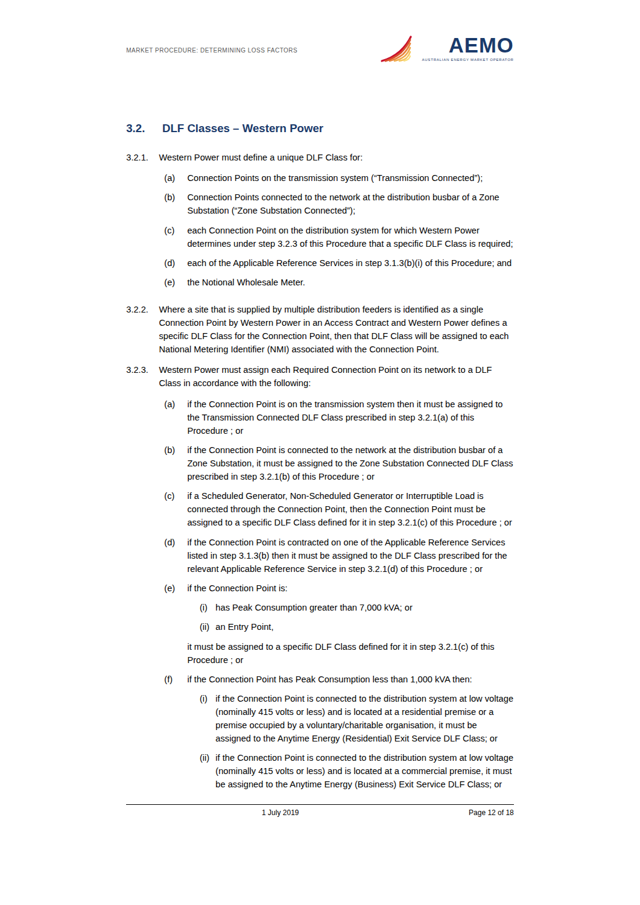Market Procedure: Determining Loss Factors
AEMO
AUSTRALIAN ENERGY MARKET OPERATOR
3.2. DLF Classes – Western Power
3.2.1.
Western Power must define a unique DLF Class for:
(a)
Connection Points on the transmission system (“Transmission Connected”);
(b)
Connection Points connected to the network at the distribution busbar of a Zone Substation (“Zone Substation Connected”);
(c)
each Connection Point on the distribution system for which Western Power determines under step 3.2.3 of this Procedure that a specific DLF Class is required;
(d)
each of the Applicable Reference Services in step 3.1.3(b)(i) of this Procedure; and
(e)
the Notional Wholesale Meter.
3.2.2.
Where a site that is supplied by multiple distribution feeders is identified as a single Connection Point by Western Power in an Access Contract and Western Power defines a specific DLF Class for the Connection Point, then that DLF Class will be assigned to each National Metering Identifier (NMI) associated with the Connection Point.
3.2.3.
Western Power must assign each Required Connection Point on its network to a DLF Class in accordance with the following:
(a)
if the Connection Point is on the transmission system then it must be assigned to the Transmission Connected DLF Class prescribed in step 3.2.1(a) of this Procedure ; or
(b)
if the Connection Point is connected to the network at the distribution busbar of a Zone Substation, it must be assigned to the Zone Substation Connected DLF Class prescribed in step 3.2.1(b) of this Procedure ; or
(c)
if a Scheduled Generator, Non-Scheduled Generator or Interruptible Load is connected through the Connection Point, then the Connection Point must be assigned to a specific DLF Class defined for it in step 3.2.1(c) of this Procedure ; or
(d)
if the Connection Point is contracted on one of the Applicable Reference Services listed in step 3.1.3(b) then it must be assigned to the DLF Class prescribed for the relevant Applicable Reference Service in step 3.2.1(d) of this Procedure ; or
(e)
if the Connection Point is:
(i)
has Peak Consumption greater than 7,000 kVA; or
(ii)
an Entry Point,
it must be assigned to a specific DLF Class defined for it in step 3.2.1(c) of this Procedure ; or
(f)
if the Connection Point has Peak Consumption less than 1,000 kVA then:
(i)
if the Connection Point is connected to the distribution system at low voltage (nominally 415 volts or less) and is located at a residential premise or a premise occupied by a voluntary/charitable organisation, it must be assigned to the Anytime Energy (Residential) Exit Service DLF Class; or
(ii)
if the Connection Point is connected to the distribution system at low voltage (nominally 415 volts or less) and is located at a commercial premise, it must be assigned to the Anytime Energy (Business) Exit Service DLF Class; or
1 July 2019
Page 12 of 18